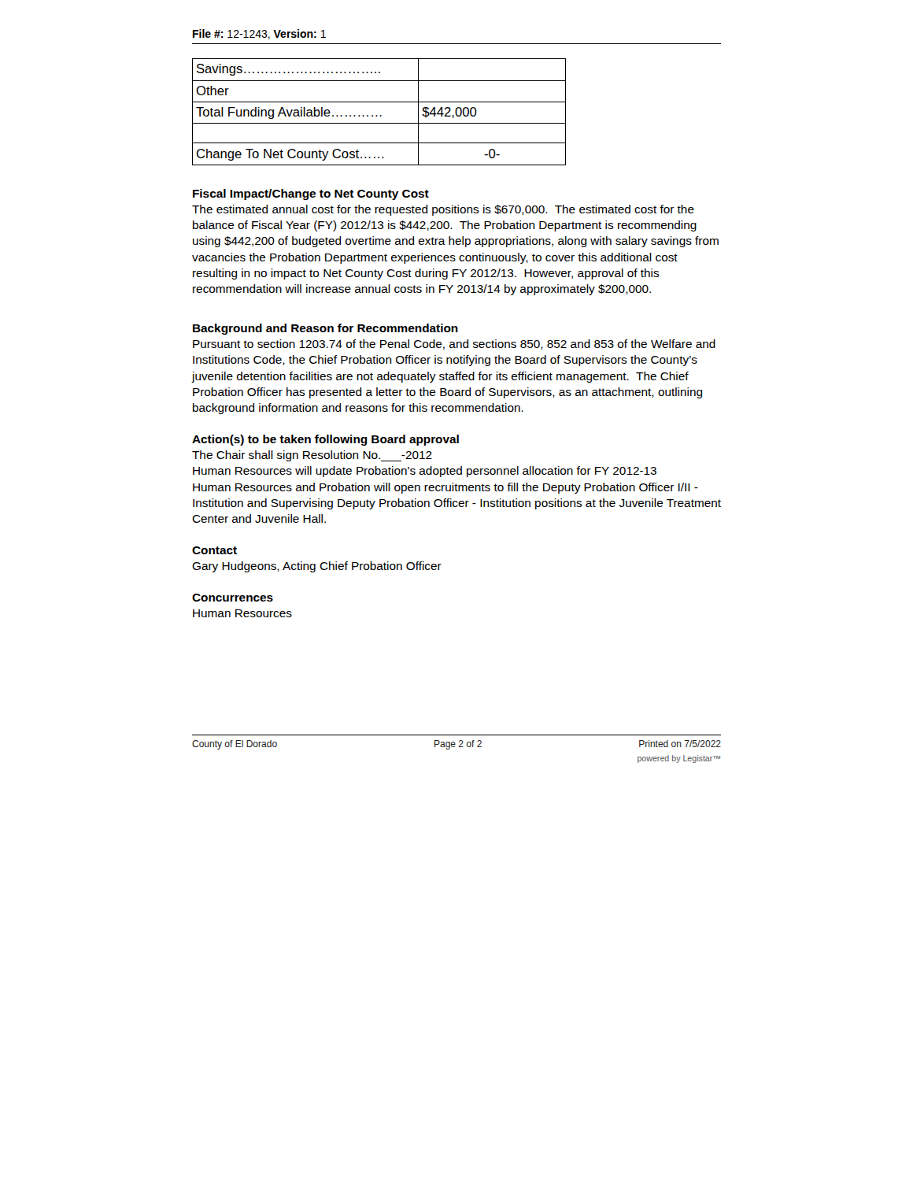File #: 12-1243, Version: 1
| Savings………………………….. | |
| Other | |
| Total Funding Available………… | $442,000 |
| Change To Net County Cost…… | -0- |
Fiscal Impact/Change to Net County Cost
The estimated annual cost for the requested positions is $670,000. The estimated cost for the balance of Fiscal Year (FY) 2012/13 is $442,200. The Probation Department is recommending using $442,200 of budgeted overtime and extra help appropriations, along with salary savings from vacancies the Probation Department experiences continuously, to cover this additional cost resulting in no impact to Net County Cost during FY 2012/13. However, approval of this recommendation will increase annual costs in FY 2013/14 by approximately $200,000.
Background and Reason for Recommendation
Pursuant to section 1203.74 of the Penal Code, and sections 850, 852 and 853 of the Welfare and Institutions Code, the Chief Probation Officer is notifying the Board of Supervisors the County’s juvenile detention facilities are not adequately staffed for its efficient management. The Chief Probation Officer has presented a letter to the Board of Supervisors, as an attachment, outlining background information and reasons for this recommendation.
Action(s) to be taken following Board approval
The Chair shall sign Resolution No.___-2012
Human Resources will update Probation's adopted personnel allocation for FY 2012-13
Human Resources and Probation will open recruitments to fill the Deputy Probation Officer I/II - Institution and Supervising Deputy Probation Officer - Institution positions at the Juvenile Treatment Center and Juvenile Hall.
Contact
Gary Hudgeons, Acting Chief Probation Officer
Concurrences
Human Resources
County of El Dorado
Page 2 of 2
Printed on 7/5/2022
powered by Legistar™